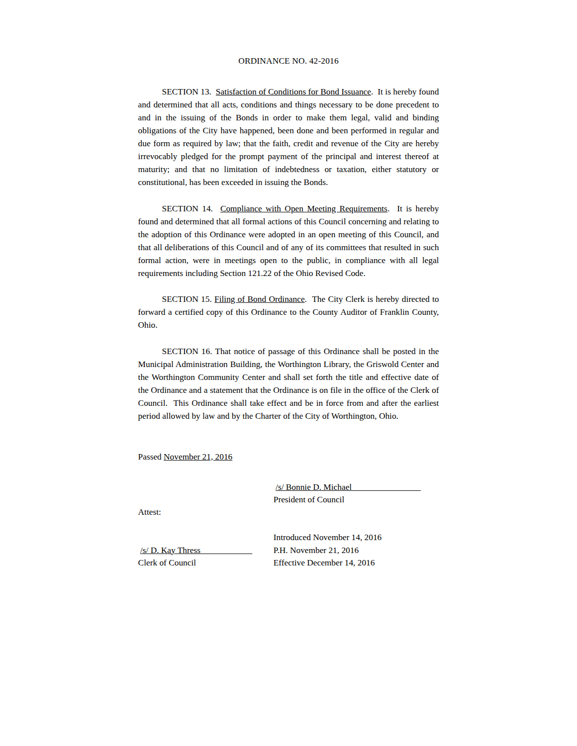ORDINANCE NO. 42-2016
SECTION 13. Satisfaction of Conditions for Bond Issuance. It is hereby found and determined that all acts, conditions and things necessary to be done precedent to and in the issuing of the Bonds in order to make them legal, valid and binding obligations of the City have happened, been done and been performed in regular and due form as required by law; that the faith, credit and revenue of the City are hereby irrevocably pledged for the prompt payment of the principal and interest thereof at maturity; and that no limitation of indebtedness or taxation, either statutory or constitutional, has been exceeded in issuing the Bonds.
SECTION 14. Compliance with Open Meeting Requirements. It is hereby found and determined that all formal actions of this Council concerning and relating to the adoption of this Ordinance were adopted in an open meeting of this Council, and that all deliberations of this Council and of any of its committees that resulted in such formal action, were in meetings open to the public, in compliance with all legal requirements including Section 121.22 of the Ohio Revised Code.
SECTION 15. Filing of Bond Ordinance. The City Clerk is hereby directed to forward a certified copy of this Ordinance to the County Auditor of Franklin County, Ohio.
SECTION 16. That notice of passage of this Ordinance shall be posted in the Municipal Administration Building, the Worthington Library, the Griswold Center and the Worthington Community Center and shall set forth the title and effective date of the Ordinance and a statement that the Ordinance is on file in the office of the Clerk of Council. This Ordinance shall take effect and be in force from and after the earliest period allowed by law and by the Charter of the City of Worthington, Ohio.
Passed November 21, 2016
| | /s/ Bonnie D. Michael________________ President of Council |
| Attest: | |
| | Introduced November 14, 2016 |
| /s/ D. Kay Thress____________ | P.H. November 21, 2016 |
| Clerk of Council | Effective December 14, 2016 |